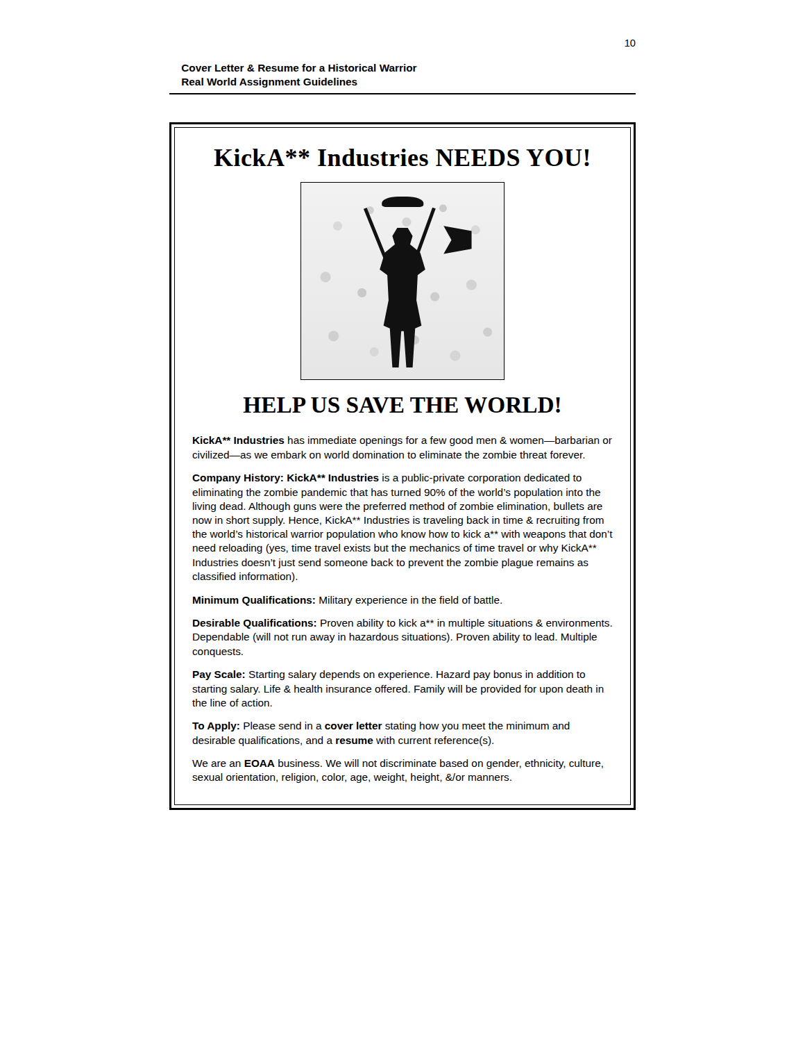10
Cover Letter & Resume for a Historical Warrior
Real World Assignment Guidelines
KickA** Industries NEEDS YOU!
HELP US SAVE THE WORLD!
KickA** Industries has immediate openings for a few good men & women—barbarian or civilized—as we embark on world domination to eliminate the zombie threat forever.
Company History: KickA** Industries is a public-private corporation dedicated to eliminating the zombie pandemic that has turned 90% of the world’s population into the living dead. Although guns were the preferred method of zombie elimination, bullets are now in short supply. Hence, KickA** Industries is traveling back in time & recruiting from the world’s historical warrior population who know how to kick a** with weapons that don’t need reloading (yes, time travel exists but the mechanics of time travel or why KickA** Industries doesn’t just send someone back to prevent the zombie plague remains as classified information).
Minimum Qualifications: Military experience in the field of battle.
Desirable Qualifications: Proven ability to kick a** in multiple situations & environments. Dependable (will not run away in hazardous situations). Proven ability to lead. Multiple conquests.
Pay Scale: Starting salary depends on experience. Hazard pay bonus in addition to starting salary. Life & health insurance offered. Family will be provided for upon death in the line of action.
To Apply: Please send in a cover letter stating how you meet the minimum and desirable qualifications, and a resume with current reference(s).
We are an EOAA business. We will not discriminate based on gender, ethnicity, culture, sexual orientation, religion, color, age, weight, height, &/or manners.